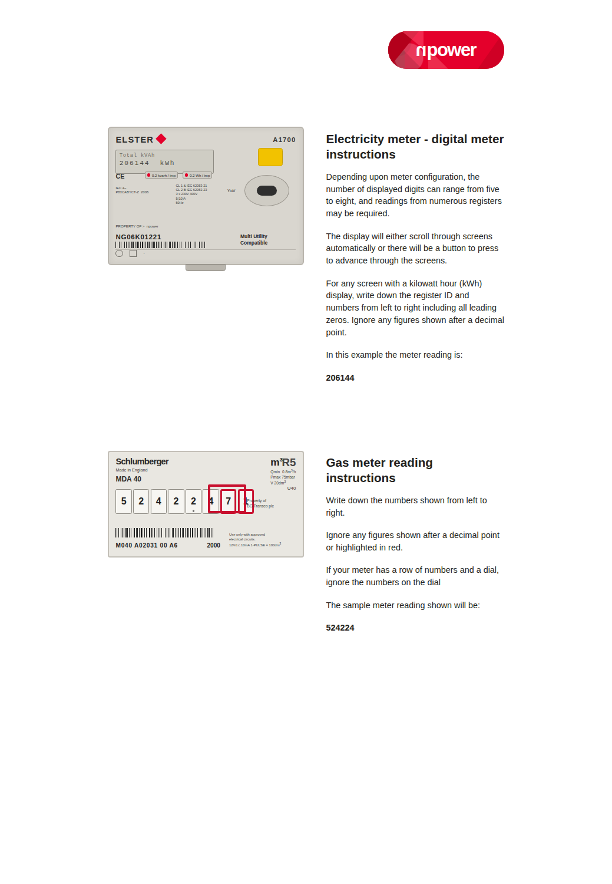npower
ELSTER A1700
Total kVAh
206144 kWh
CE
0.2 kvarh / imp 0.2 Wh / imp
IEC 4~
P83CABYCT-Z 2006
CL 1 & IEC 62053-21
CL 2 B IEC 62053-23
3 x 230V 400V
5(10)A
50Hz
Yuki
PROPERTY OF > npower
NG06K01221
Multi Utility
Compatible
·
Electricity meter - digital meter instructions
Depending upon meter configuration, the number of displayed digits can range from five to eight, and readings from numerous registers may be required.
The display will either scroll through screens automatically or there will be a button to press to advance through the screens.
For any screen with a kilowatt hour (kWh) display, write down the register ID and numbers from left to right including all leading zeros. Ignore any figures shown after a decimal point.
In this example the meter reading is:
206144
Schlumberger
Made in England
MDA 40
m3
Qmin 0.8m3/h
Pmax 75mbar
V 20dm3
R5
5
2
4
2
2
4
7
1
U40
Property of
BG Transco plc
Use only with approved
electrical circuits.
12Vd.c.10mA 1-PULSE = 100dm3
M040 A02031 00 A6
2000
Gas meter reading instructions
Write down the numbers shown from left to right.
Ignore any figures shown after a decimal point or highlighted in red.
If your meter has a row of numbers and a dial, ignore the numbers on the dial
The sample meter reading shown will be:
524224